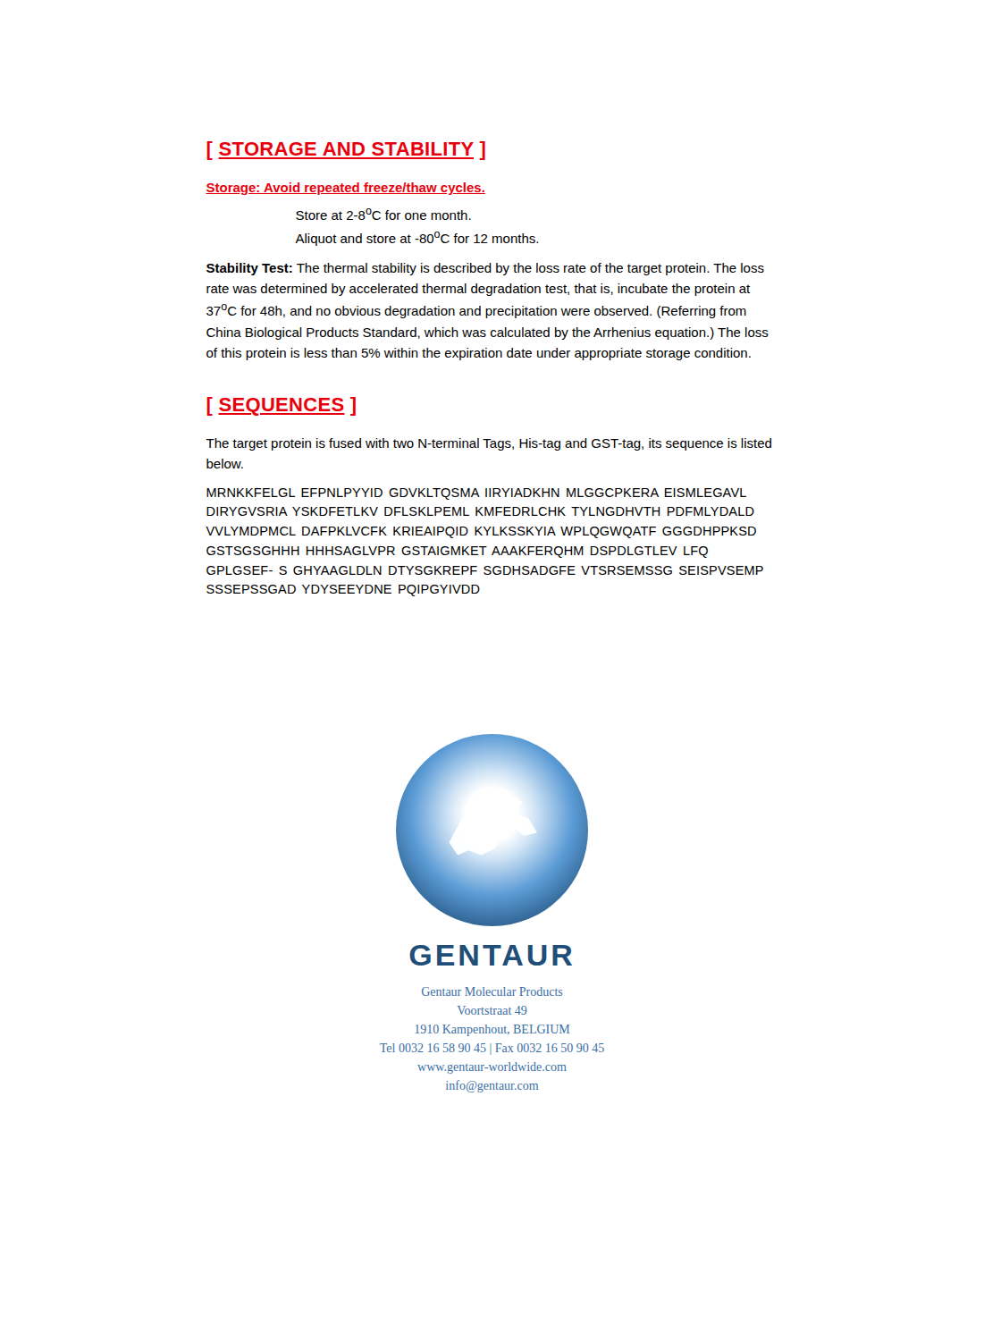[ STORAGE AND STABILITY ]
Storage: Avoid repeated freeze/thaw cycles.
Store at 2-8oC for one month.
Aliquot and store at -80oC for 12 months.
Stability Test: The thermal stability is described by the loss rate of the target protein. The loss rate was determined by accelerated thermal degradation test, that is, incubate the protein at 37oC for 48h, and no obvious degradation and precipitation were observed. (Referring from China Biological Products Standard, which was calculated by the Arrhenius equation.) The loss of this protein is less than 5% within the expiration date under appropriate storage condition.
[ SEQUENCES ]
The target protein is fused with two N-terminal Tags, His-tag and GST-tag, its sequence is listed below.
MRNKKFELGL EFPNLPYYID GDVKLTQSMA IIRYIADKHN MLGGCPKERA EISMLEGAVL DIRYGVSRIA YSKDFETLKV DFLSKLPEML KMFEDRLCHK TYLNGDHVTH PDFMLYDALD VVLYMDPMCL DAFPKLVCFK KRIEAIPQID KYLKSSKYIA WPLQGWQATF GGGDHPPKSD GSTSGSGHHH HHHSAGLVPR GSTAIGMKET AAAKFERQHM DSPDLGTLEV LFQ GPLGSEF- S GHYAAGLDLN DTYSGKREPF SGDHSADGFE VTSRSEMSSG SEISPVSEMP SSSEPSSGAD YDYSEEYDNE PQIPGYIVDD
GENTAUR
Gentaur Molecular Products
Voortstraat 49
1910 Kampenhout, BELGIUM
Tel 0032 16 58 90 45 | Fax 0032 16 50 90 45
www.gentaur-worldwide.com
info@gentaur.com